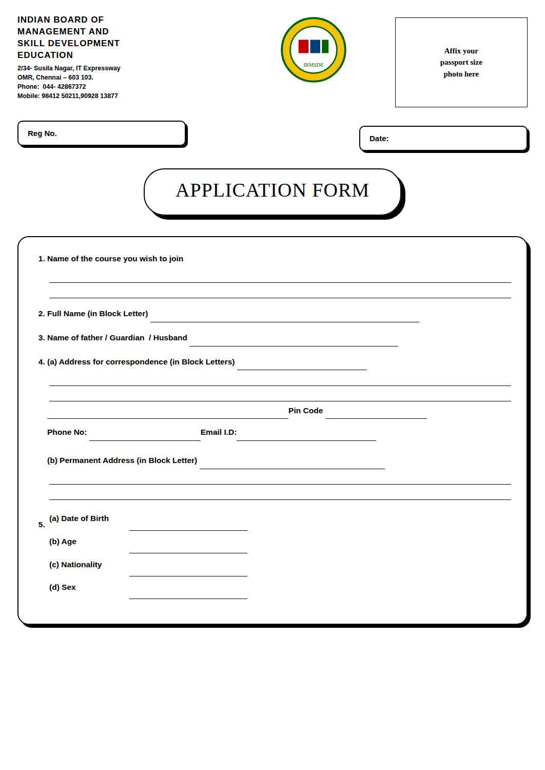Indian Board of
Management and
Skill Development
Education
2/34- Susila Nagar, IT Expressway
OMR, Chennai – 603 103.
Phone: 044- 42867372
Mobile: 98412 50211,90928 13877
Affix your
passport size
photo here
Reg No.
Date:
APPLICATION FORM
Name of the course you wish to join
Full Name (in Block Letter)
Name of father / Guardian / Husband
(a) Address for correspondence (in Block Letters) Pin Code Phone No: Email I.D: (b) Permanent Address (in Block Letter)
| (a) Date of Birth | |
| (b) Age | |
| (c) Nationality | |
| (d) Sex | |